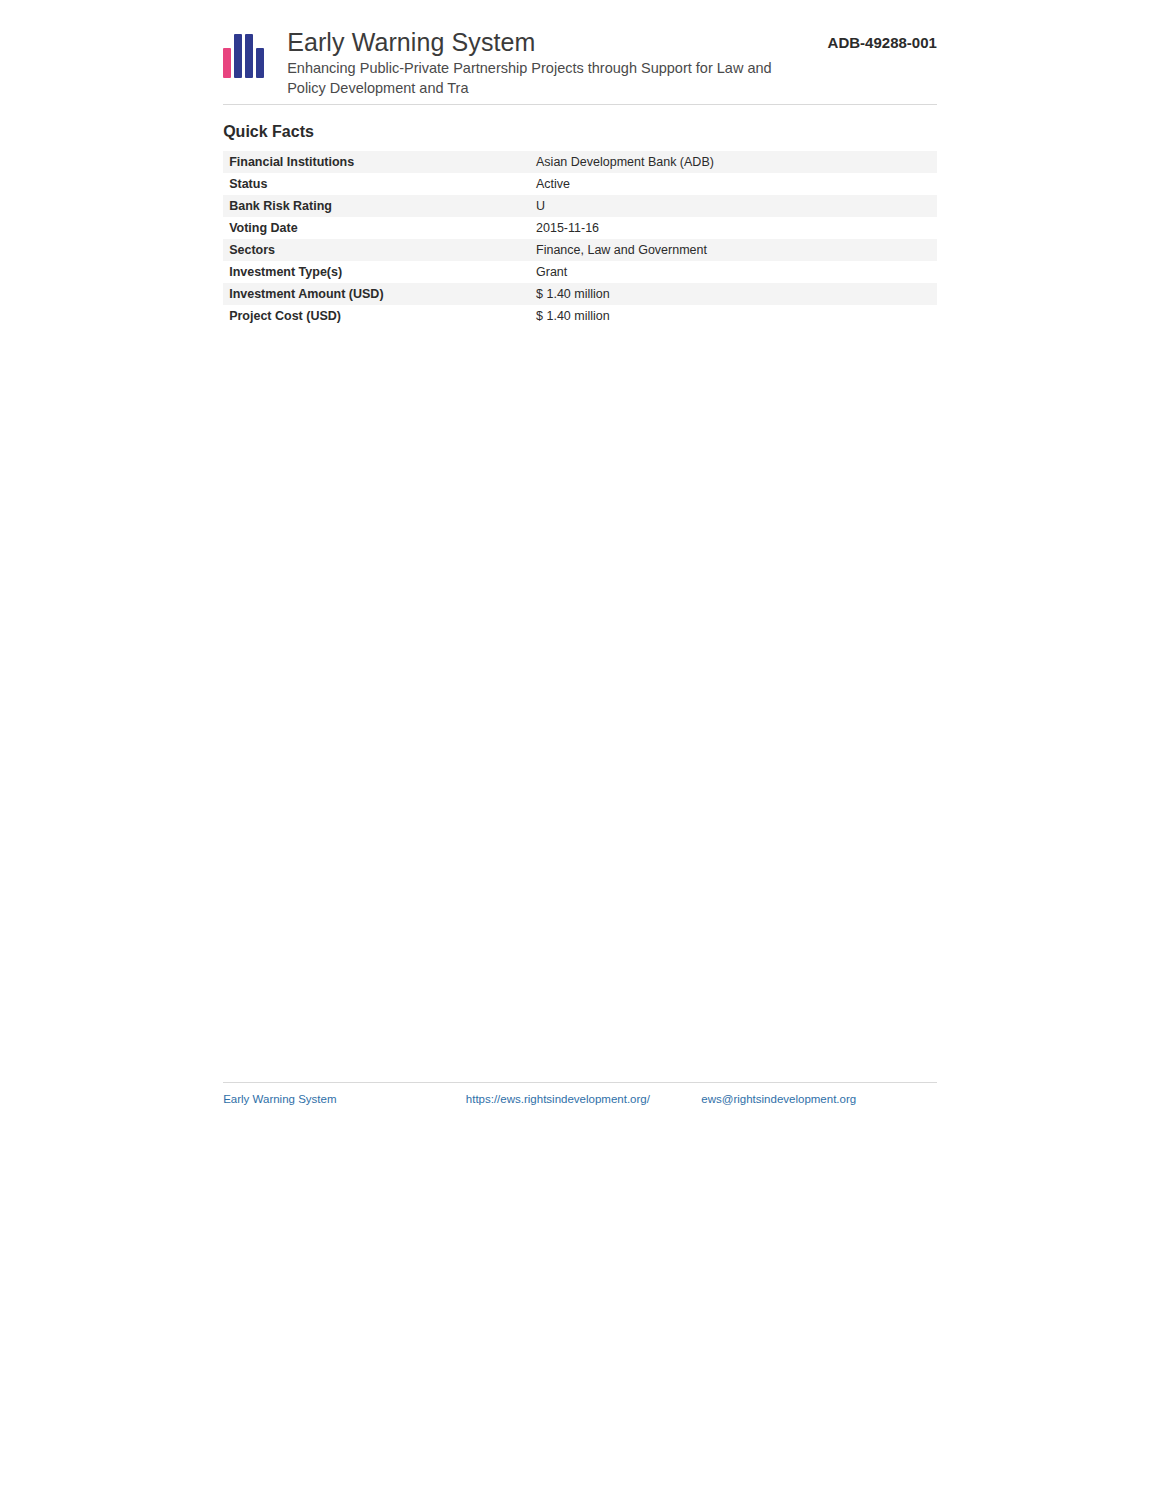Early Warning System
Enhancing Public-Private Partnership Projects through Support for Law and Policy Development and Tra
ADB-49288-001
Quick Facts
| Financial Institutions | Asian Development Bank (ADB) |
| Status | Active |
| Bank Risk Rating | U |
| Voting Date | 2015-11-16 |
| Sectors | Finance, Law and Government |
| Investment Type(s) | Grant |
| Investment Amount (USD) | $ 1.40 million |
| Project Cost (USD) | $ 1.40 million |
Early Warning System
https://ews.rightsindevelopment.org/
ews@rightsindevelopment.org